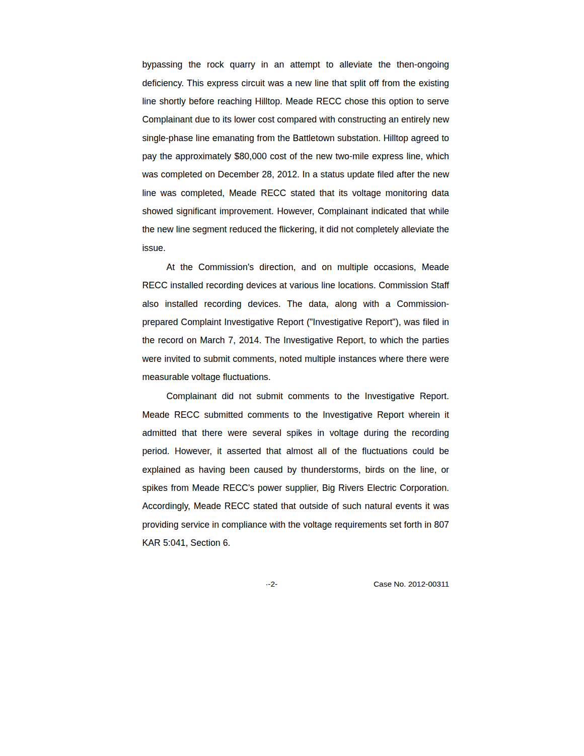bypassing the rock quarry in an attempt to alleviate the then-ongoing deficiency. This express circuit was a new line that split off from the existing line shortly before reaching Hilltop. Meade RECC chose this option to serve Complainant due to its lower cost compared with constructing an entirely new single-phase line emanating from the Battletown substation. Hilltop agreed to pay the approximately $80,000 cost of the new two-mile express line, which was completed on December 28, 2012. In a status update filed after the new line was completed, Meade RECC stated that its voltage monitoring data showed significant improvement. However, Complainant indicated that while the new line segment reduced the flickering, it did not completely alleviate the issue.
At the Commission's direction, and on multiple occasions, Meade RECC installed recording devices at various line locations. Commission Staff also installed recording devices. The data, along with a Commission-prepared Complaint Investigative Report ("Investigative Report"), was filed in the record on March 7, 2014. The Investigative Report, to which the parties were invited to submit comments, noted multiple instances where there were measurable voltage fluctuations.
Complainant did not submit comments to the Investigative Report. Meade RECC submitted comments to the Investigative Report wherein it admitted that there were several spikes in voltage during the recording period. However, it asserted that almost all of the fluctuations could be explained as having been caused by thunderstorms, birds on the line, or spikes from Meade RECC's power supplier, Big Rivers Electric Corporation. Accordingly, Meade RECC stated that outside of such natural events it was providing service in compliance with the voltage requirements set forth in 807 KAR 5:041, Section 6.
·-2-
Case No. 2012-00311